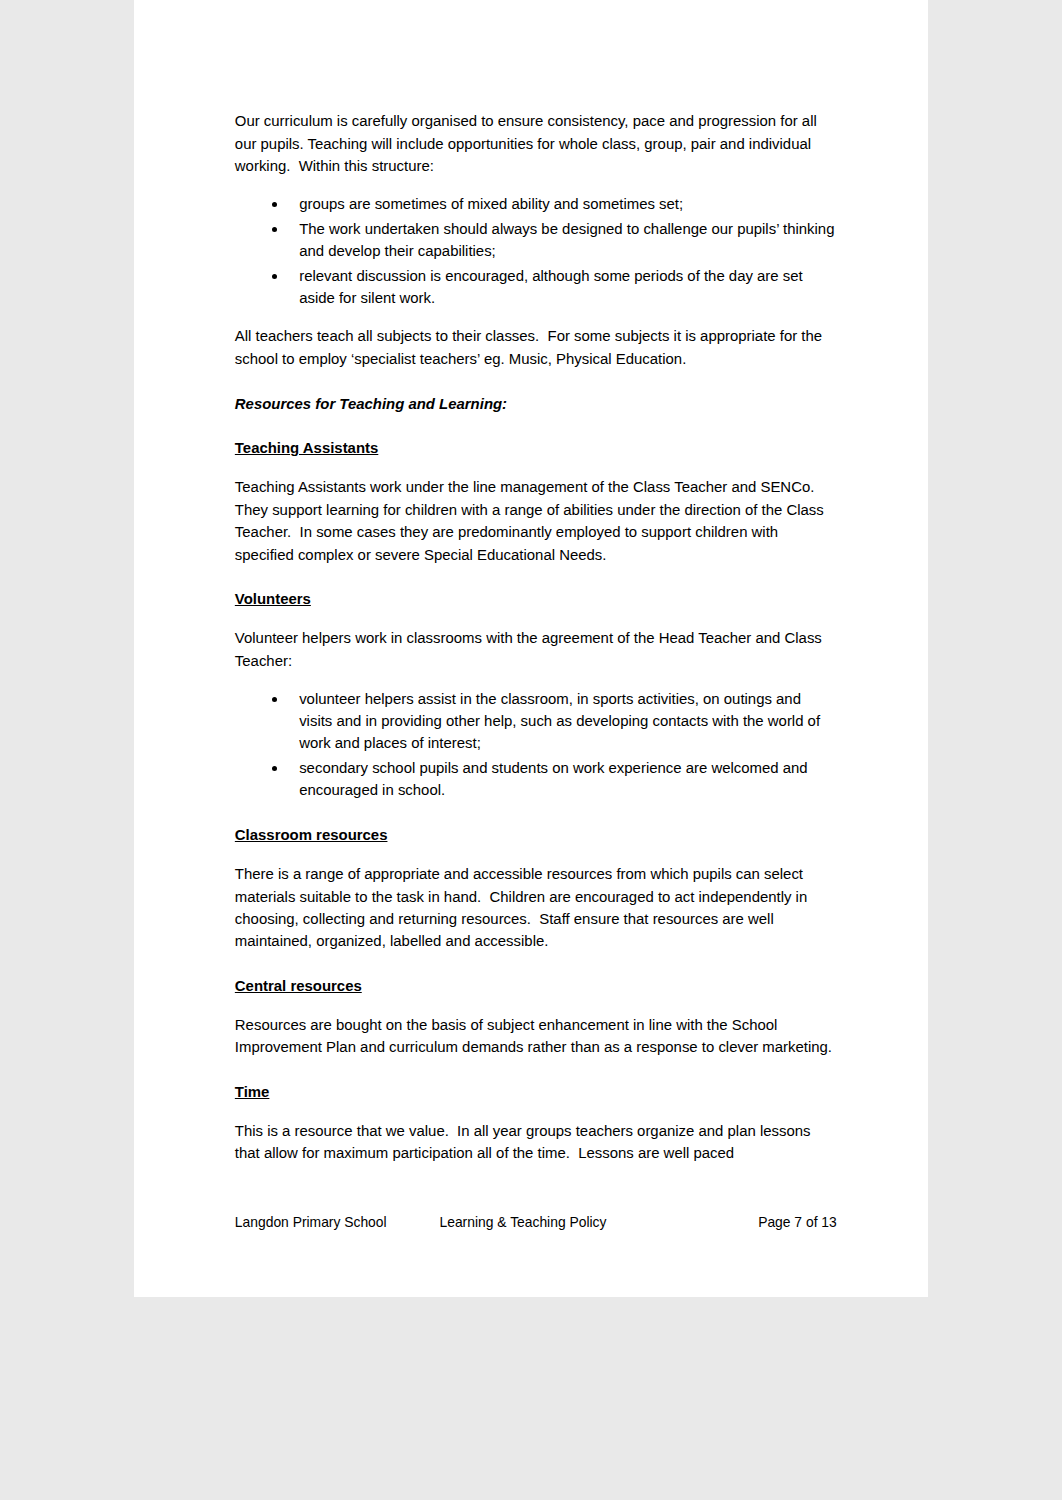Our curriculum is carefully organised to ensure consistency, pace and progression for all our pupils. Teaching will include opportunities for whole class, group, pair and individual working. Within this structure:
groups are sometimes of mixed ability and sometimes set;
The work undertaken should always be designed to challenge our pupils’ thinking and develop their capabilities;
relevant discussion is encouraged, although some periods of the day are set aside for silent work.
All teachers teach all subjects to their classes. For some subjects it is appropriate for the school to employ ‘specialist teachers’ eg. Music, Physical Education.
Resources for Teaching and Learning:
Teaching Assistants
Teaching Assistants work under the line management of the Class Teacher and SENCo. They support learning for children with a range of abilities under the direction of the Class Teacher. In some cases they are predominantly employed to support children with specified complex or severe Special Educational Needs.
Volunteers
Volunteer helpers work in classrooms with the agreement of the Head Teacher and Class Teacher:
volunteer helpers assist in the classroom, in sports activities, on outings and visits and in providing other help, such as developing contacts with the world of work and places of interest;
secondary school pupils and students on work experience are welcomed and encouraged in school.
Classroom resources
There is a range of appropriate and accessible resources from which pupils can select materials suitable to the task in hand. Children are encouraged to act independently in choosing, collecting and returning resources. Staff ensure that resources are well maintained, organized, labelled and accessible.
Central resources
Resources are bought on the basis of subject enhancement in line with the School Improvement Plan and curriculum demands rather than as a response to clever marketing.
Time
This is a resource that we value. In all year groups teachers organize and plan lessons that allow for maximum participation all of the time. Lessons are well paced
Langdon Primary School
Learning & Teaching Policy
Page 7 of 13